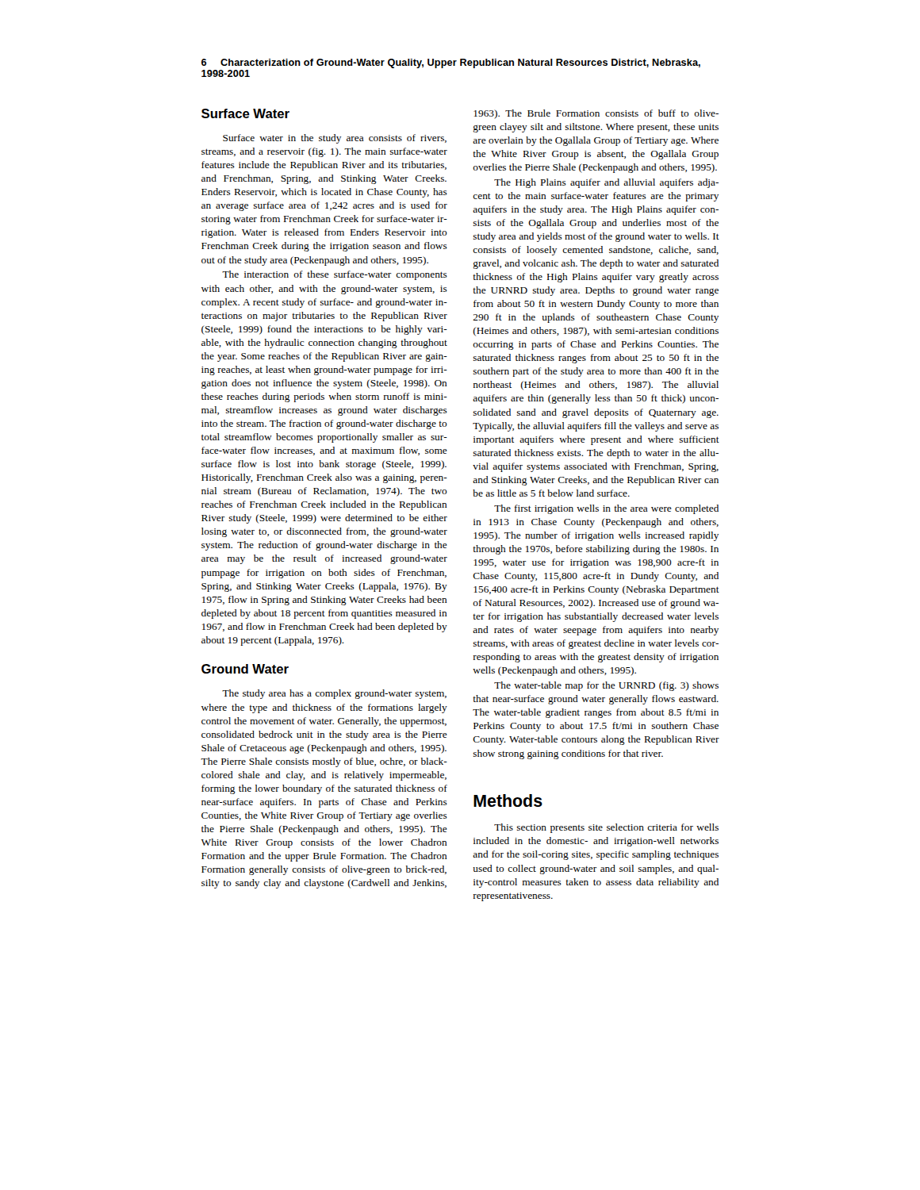6 Characterization of Ground-Water Quality, Upper Republican Natural Resources District, Nebraska, 1998-2001
Surface Water
Surface water in the study area consists of rivers, streams, and a reservoir (fig. 1). The main surface-water features include the Republican River and its tributaries, and Frenchman, Spring, and Stinking Water Creeks. Enders Reservoir, which is located in Chase County, has an average surface area of 1,242 acres and is used for storing water from Frenchman Creek for surface-water irrigation. Water is released from Enders Reservoir into Frenchman Creek during the irrigation season and flows out of the study area (Peckenpaugh and others, 1995).
The interaction of these surface-water components with each other, and with the ground-water system, is complex. A recent study of surface- and ground-water interactions on major tributaries to the Republican River (Steele, 1999) found the interactions to be highly variable, with the hydraulic connection changing throughout the year. Some reaches of the Republican River are gaining reaches, at least when ground-water pumpage for irrigation does not influence the system (Steele, 1998). On these reaches during periods when storm runoff is minimal, streamflow increases as ground water discharges into the stream. The fraction of ground-water discharge to total streamflow becomes proportionally smaller as surface-water flow increases, and at maximum flow, some surface flow is lost into bank storage (Steele, 1999). Historically, Frenchman Creek also was a gaining, perennial stream (Bureau of Reclamation, 1974). The two reaches of Frenchman Creek included in the Republican River study (Steele, 1999) were determined to be either losing water to, or disconnected from, the ground-water system. The reduction of ground-water discharge in the area may be the result of increased ground-water pumpage for irrigation on both sides of Frenchman, Spring, and Stinking Water Creeks (Lappala, 1976). By 1975, flow in Spring and Stinking Water Creeks had been depleted by about 18 percent from quantities measured in 1967, and flow in Frenchman Creek had been depleted by about 19 percent (Lappala, 1976).
Ground Water
The study area has a complex ground-water system, where the type and thickness of the formations largely control the movement of water. Generally, the uppermost, consolidated bedrock unit in the study area is the Pierre Shale of Cretaceous age (Peckenpaugh and others, 1995). The Pierre Shale consists mostly of blue, ochre, or black-colored shale and clay, and is relatively impermeable, forming the lower boundary of the saturated thickness of near-surface aquifers. In parts of Chase and Perkins Counties, the White River Group of Tertiary age overlies the Pierre Shale (Peckenpaugh and others, 1995). The White River Group consists of the lower Chadron Formation and the upper Brule Formation. The Chadron Formation generally consists of olive-green to brick-red, silty to sandy clay and claystone (Cardwell and Jenkins, 1963). The Brule Formation consists of buff to olive-green clayey silt and siltstone. Where present, these units are overlain by the Ogallala Group of Tertiary age. Where the White River Group is absent, the Ogallala Group overlies the Pierre Shale (Peckenpaugh and others, 1995).
The High Plains aquifer and alluvial aquifers adjacent to the main surface-water features are the primary aquifers in the study area. The High Plains aquifer consists of the Ogallala Group and underlies most of the study area and yields most of the ground water to wells. It consists of loosely cemented sandstone, caliche, sand, gravel, and volcanic ash. The depth to water and saturated thickness of the High Plains aquifer vary greatly across the URNRD study area. Depths to ground water range from about 50 ft in western Dundy County to more than 290 ft in the uplands of southeastern Chase County (Heimes and others, 1987), with semi-artesian conditions occurring in parts of Chase and Perkins Counties. The saturated thickness ranges from about 25 to 50 ft in the southern part of the study area to more than 400 ft in the northeast (Heimes and others, 1987). The alluvial aquifers are thin (generally less than 50 ft thick) unconsolidated sand and gravel deposits of Quaternary age. Typically, the alluvial aquifers fill the valleys and serve as important aquifers where present and where sufficient saturated thickness exists. The depth to water in the alluvial aquifer systems associated with Frenchman, Spring, and Stinking Water Creeks, and the Republican River can be as little as 5 ft below land surface.
The first irrigation wells in the area were completed in 1913 in Chase County (Peckenpaugh and others, 1995). The number of irrigation wells increased rapidly through the 1970s, before stabilizing during the 1980s. In 1995, water use for irrigation was 198,900 acre-ft in Chase County, 115,800 acre-ft in Dundy County, and 156,400 acre-ft in Perkins County (Nebraska Department of Natural Resources, 2002). Increased use of ground water for irrigation has substantially decreased water levels and rates of water seepage from aquifers into nearby streams, with areas of greatest decline in water levels corresponding to areas with the greatest density of irrigation wells (Peckenpaugh and others, 1995).
The water-table map for the URNRD (fig. 3) shows that near-surface ground water generally flows eastward. The water-table gradient ranges from about 8.5 ft/mi in Perkins County to about 17.5 ft/mi in southern Chase County. Water-table contours along the Republican River show strong gaining conditions for that river.
Methods
This section presents site selection criteria for wells included in the domestic- and irrigation-well networks and for the soil-coring sites, specific sampling techniques used to collect ground-water and soil samples, and quality-control measures taken to assess data reliability and representativeness.